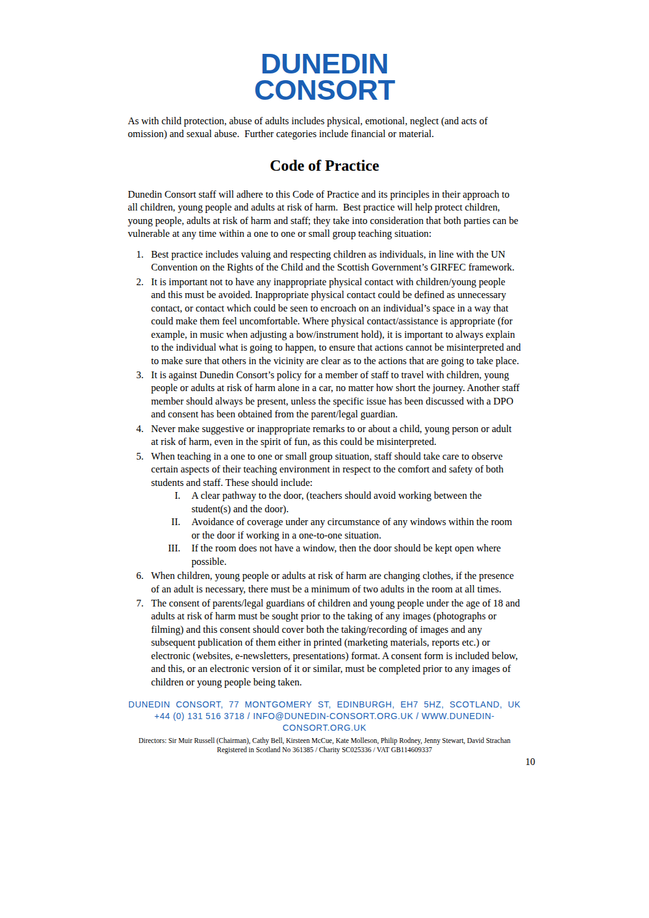DUNEDIN CONSORT
As with child protection, abuse of adults includes physical, emotional, neglect (and acts of omission) and sexual abuse. Further categories include financial or material.
Code of Practice
Dunedin Consort staff will adhere to this Code of Practice and its principles in their approach to all children, young people and adults at risk of harm. Best practice will help protect children, young people, adults at risk of harm and staff; they take into consideration that both parties can be vulnerable at any time within a one to one or small group teaching situation:
Best practice includes valuing and respecting children as individuals, in line with the UN Convention on the Rights of the Child and the Scottish Government’s GIRFEC framework.
It is important not to have any inappropriate physical contact with children/young people and this must be avoided. Inappropriate physical contact could be defined as unnecessary contact, or contact which could be seen to encroach on an individual’s space in a way that could make them feel uncomfortable. Where physical contact/assistance is appropriate (for example, in music when adjusting a bow/instrument hold), it is important to always explain to the individual what is going to happen, to ensure that actions cannot be misinterpreted and to make sure that others in the vicinity are clear as to the actions that are going to take place.
It is against Dunedin Consort’s policy for a member of staff to travel with children, young people or adults at risk of harm alone in a car, no matter how short the journey. Another staff member should always be present, unless the specific issue has been discussed with a DPO and consent has been obtained from the parent/legal guardian.
Never make suggestive or inappropriate remarks to or about a child, young person or adult at risk of harm, even in the spirit of fun, as this could be misinterpreted.
When teaching in a one to one or small group situation, staff should take care to observe certain aspects of their teaching environment in respect to the comfort and safety of both students and staff. These should include:
A clear pathway to the door, (teachers should avoid working between the student(s) and the door).
Avoidance of coverage under any circumstance of any windows within the room or the door if working in a one-to-one situation.
If the room does not have a window, then the door should be kept open where possible.
When children, young people or adults at risk of harm are changing clothes, if the presence of an adult is necessary, there must be a minimum of two adults in the room at all times.
The consent of parents/legal guardians of children and young people under the age of 18 and adults at risk of harm must be sought prior to the taking of any images (photographs or filming) and this consent should cover both the taking/recording of images and any subsequent publication of them either in printed (marketing materials, reports etc.) or electronic (websites, e-newsletters, presentations) format. A consent form is included below, and this, or an electronic version of it or similar, must be completed prior to any images of children or young people being taken.
DUNEDIN CONSORT, 77 MONTGOMERY ST, EDINBURGH, EH7 5HZ, SCOTLAND, UK
+44 (0) 131 516 3718 / INFO@DUNEDIN-CONSORT.ORG.UK / WWW.DUNEDIN-CONSORT.ORG.UK
Directors: Sir Muir Russell (Chairman), Cathy Bell, Kirsteen McCue, Kate Molleson, Philip Rodney, Jenny Stewart, David Strachan
Registered in Scotland No 361385 / Charity SC025336 / VAT GB114609337
10